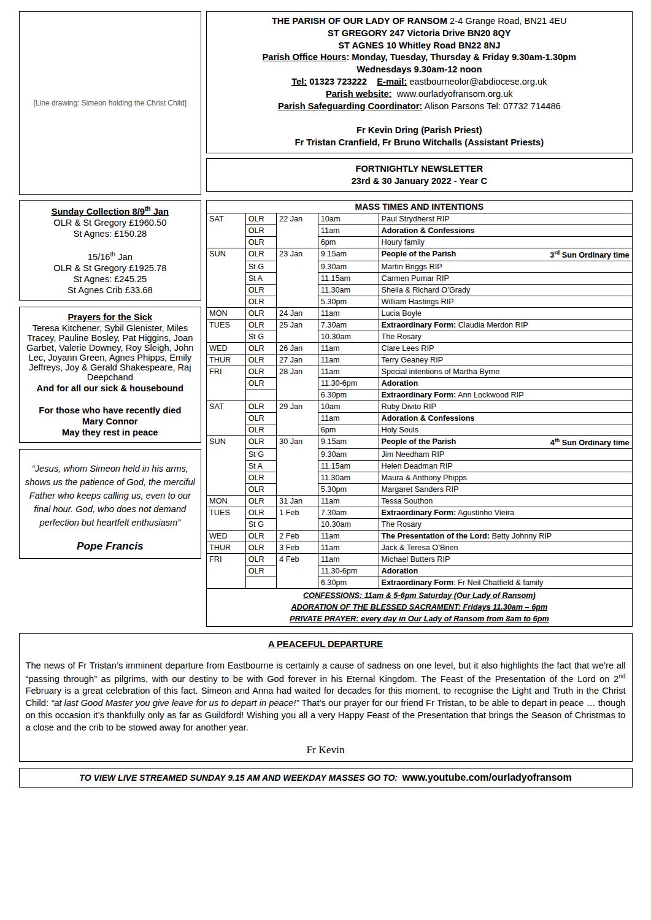| [Line drawing: Simeon holding the Christ Child] | THE PARISH OF OUR LADY OF RANSOM 2-4 Grange Road, BN21 4EU ST GREGORY 247 Victoria Drive BN20 8QY ST AGNES 10 Whitley Road BN22 8NJ Parish Office Hours : Monday, Tuesday, Thursday & Friday 9.30am-1.30pm Wednesdays 9.30am-12 noon Tel: 01323 723222 E-mail: eastbourneolor@abdiocese.org.uk Parish website: www.ourladyofransom.org.uk Parish Safeguarding Coordinator: Alison Parsons Tel: 07732 714486 Fr Kevin Dring (Parish Priest) Fr Tristan Cranfield, Fr Bruno Witchalls (Assistant Priests) FORTNIGHTLY NEWSLETTER 23rd & 30 January 2022 - Year C |
| Sunday Collection 8/9 th Jan OLR & St Gregory £1960.50 St Agnes: £150.28 15/16 th Jan OLR & St Gregory £1925.78 St Agnes: £245.25 St Agnes Crib £33.68 Prayers for the Sick Teresa Kitchener, Sybil Glenister, Miles Tracey, Pauline Bosley, Pat Higgins, Joan Garbet, Valerie Downey, Roy Sleigh, John Lec, Joyann Green, Agnes Phipps, Emily Jeffreys, Joy & Gerald Shakespeare, Raj Deepchand And for all our sick & housebound For those who have recently died Mary Connor May they rest in peace “Jesus, whom Simeon held in his arms, shows us the patience of God, the merciful Father who keeps calling us, even to our final hour. God, who does not demand perfection but heartfelt enthusiasm” Pope Francis | / MASS TIMES AND INTENTIONS / / --- / / SAT / OLR / 22 Jan / 10am / Paul Strydherst RIP / / OLR / 11am / Adoration & Confessions / / OLR / 6pm / Houry family / / SUN / OLR / 23 Jan / 9.15am / People of the Parish 3 rd Sun Ordinary time / / St G / 9.30am / Martin Briggs RIP / / St A / 11.15am / Carmen Pumar RIP / / OLR / 11.30am / Sheila & Richard O’Grady / / OLR / 5.30pm / William Hastings RIP / / MON / OLR / 24 Jan / 11am / Lucia Boyle / / TUES / OLR / 25 Jan / 7.30am / Extraordinary Form: Claudia Merdon RIP / / St G / 10.30am / The Rosary / / WED / OLR / 26 Jan / 11am / Clare Lees RIP / / THUR / OLR / 27 Jan / 11am / Terry Geaney RIP / / FRI / OLR / 28 Jan / 11am / Special intentions of Martha Byrne / / OLR / 11.30-6pm / Adoration / / / 6.30pm / Extraordinary Form: Ann Lockwood RIP / / SAT / OLR / 29 Jan / 10am / Ruby Divito RIP / / OLR / 11am / Adoration & Confessions / / OLR / 6pm / Holy Souls / / SUN / OLR / 30 Jan / 9.15am / People of the Parish 4 th Sun Ordinary time / / St G / 9.30am / Jim Needham RIP / / St A / 11.15am / Helen Deadman RIP / / OLR / 11.30am / Maura & Anthony Phipps / / OLR / 5.30pm / Margaret Sanders RIP / / MON / OLR / 31 Jan / 11am / Tessa Southon / / TUES / OLR / 1 Feb / 7.30am / Extraordinary Form: Agustinho Vieira / / St G / 10.30am / The Rosary / / WED / OLR / 2 Feb / 11am / The Presentation of the Lord: Betty Johnny RIP / / THUR / OLR / 3 Feb / 11am / Jack & Teresa O’Brien / / FRI / OLR / 4 Feb / 11am / Michael Butters RIP / / OLR / 11.30-6pm / Adoration / / / 6.30pm / Extraordinary Form : Fr Neil Chatfield & family / / CONFESSIONS: 11am & 5-6pm Saturday (Our Lady of Ransom) ADORATION OF THE BLESSED SACRAMENT: Fridays 11.30am – 6pm PRIVATE PRAYER: every day in Our Lady of Ransom from 8am to 6pm / |
A PEACEFUL DEPARTURE
The news of Fr Tristan’s imminent departure from Eastbourne is certainly a cause of sadness on one level, but it also highlights the fact that we’re all “passing through” as pilgrims, with our destiny to be with God forever in his Eternal Kingdom. The Feast of the Presentation of the Lord on 2nd February is a great celebration of this fact. Simeon and Anna had waited for decades for this moment, to recognise the Light and Truth in the Christ Child: “at last Good Master you give leave for us to depart in peace!” That’s our prayer for our friend Fr Tristan, to be able to depart in peace … though on this occasion it’s thankfully only as far as Guildford! Wishing you all a very Happy Feast of the Presentation that brings the Season of Christmas to a close and the crib to be stowed away for another year.
Fr Kevin
TO VIEW LIVE STREAMED SUNDAY 9.15 AM AND WEEKDAY MASSES GO TO: www.youtube.com/ourladyofransom